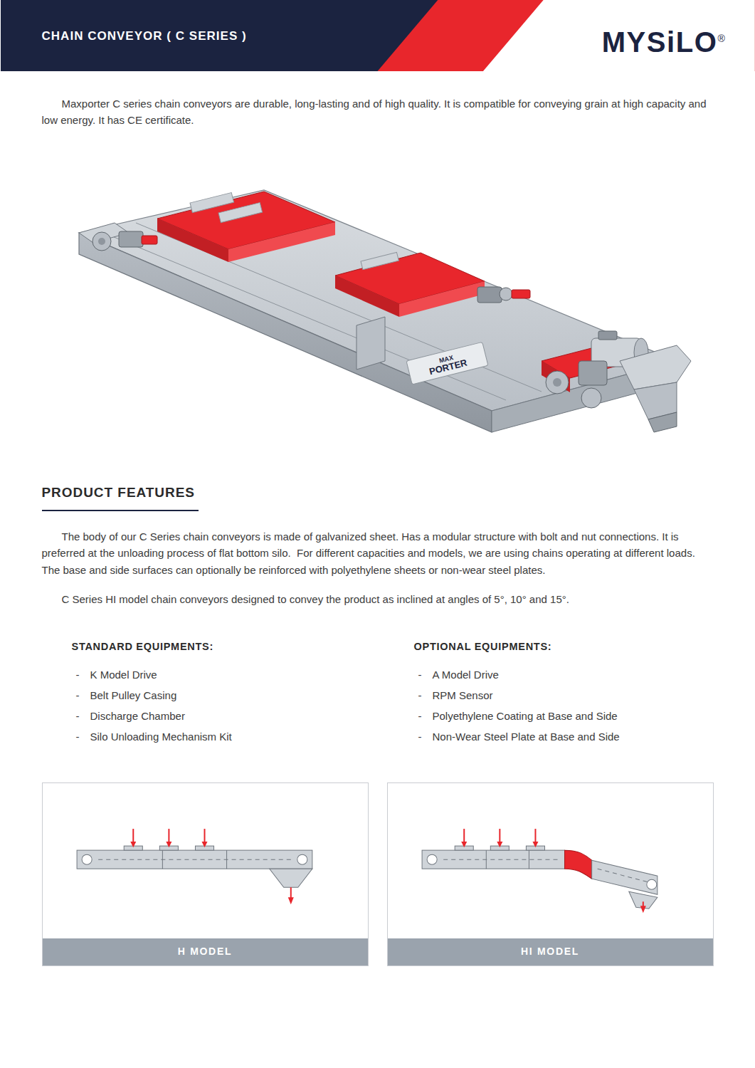Chain Conveyor ( C Series )
MYSiLO®
Maxporter C series chain conveyors are durable, long-lasting and of high quality. It is compatible for conveying grain at high capacity and low energy. It has CE certificate.
MAX PORTER
Product Features
The body of our C Series chain conveyors is made of galvanized sheet. Has a modular structure with bolt and nut connections. It is preferred at the unloading process of flat bottom silo. For different capacities and models, we are using chains operating at different loads. The base and side surfaces can optionally be reinforced with polyethylene sheets or non-wear steel plates.
C Series HI model chain conveyors designed to convey the product as inclined at angles of 5°, 10° and 15°.
Standard Equipments:
K Model Drive
Belt Pulley Casing
Discharge Chamber
Silo Unloading Mechanism Kit
Optional Equipments:
A Model Drive
RPM Sensor
Polyethylene Coating at Base and Side
Non-Wear Steel Plate at Base and Side
H MODEL
HI MODEL